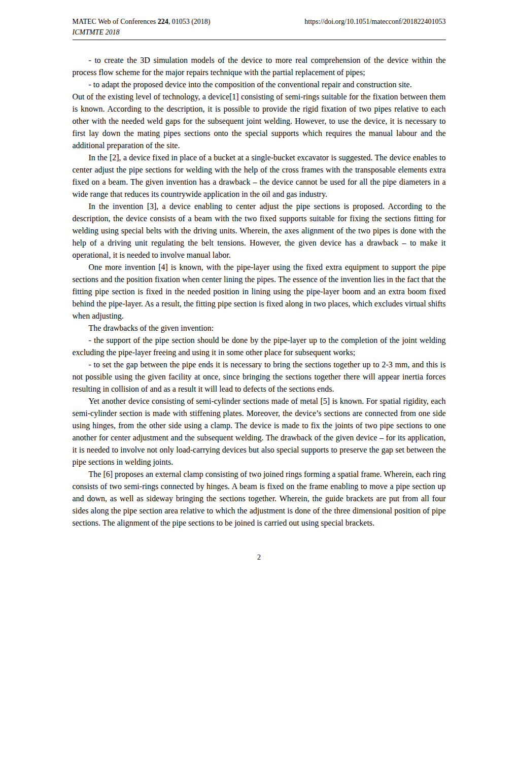MATEC Web of Conferences 224, 01053 (2018)
ICMTMTE 2018
https://doi.org/10.1051/matecconf/201822401053
- to create the 3D simulation models of the device to more real comprehension of the device within the process flow scheme for the major repairs technique with the partial replacement of pipes;
- to adapt the proposed device into the composition of the conventional repair and construction site.
Out of the existing level of technology, a device[1] consisting of semi-rings suitable for the fixation between them is known. According to the description, it is possible to provide the rigid fixation of two pipes relative to each other with the needed weld gaps for the subsequent joint welding. However, to use the device, it is necessary to first lay down the mating pipes sections onto the special supports which requires the manual labour and the additional preparation of the site.
In the [2], a device fixed in place of a bucket at a single-bucket excavator is suggested. The device enables to center adjust the pipe sections for welding with the help of the cross frames with the transposable elements extra fixed on a beam. The given invention has a drawback – the device cannot be used for all the pipe diameters in a wide range that reduces its countrywide application in the oil and gas industry.
In the invention [3], a device enabling to center adjust the pipe sections is proposed. According to the description, the device consists of a beam with the two fixed supports suitable for fixing the sections fitting for welding using special belts with the driving units. Wherein, the axes alignment of the two pipes is done with the help of a driving unit regulating the belt tensions. However, the given device has a drawback – to make it operational, it is needed to involve manual labor.
One more invention [4] is known, with the pipe-layer using the fixed extra equipment to support the pipe sections and the position fixation when center lining the pipes. The essence of the invention lies in the fact that the fitting pipe section is fixed in the needed position in lining using the pipe-layer boom and an extra boom fixed behind the pipe-layer. As a result, the fitting pipe section is fixed along in two places, which excludes virtual shifts when adjusting.
The drawbacks of the given invention:
- the support of the pipe section should be done by the pipe-layer up to the completion of the joint welding excluding the pipe-layer freeing and using it in some other place for subsequent works;
- to set the gap between the pipe ends it is necessary to bring the sections together up to 2-3 mm, and this is not possible using the given facility at once, since bringing the sections together there will appear inertia forces resulting in collision of and as a result it will lead to defects of the sections ends.
Yet another device consisting of semi-cylinder sections made of metal [5] is known. For spatial rigidity, each semi-cylinder section is made with stiffening plates. Moreover, the device’s sections are connected from one side using hinges, from the other side using a clamp. The device is made to fix the joints of two pipe sections to one another for center adjustment and the subsequent welding. The drawback of the given device – for its application, it is needed to involve not only load-carrying devices but also special supports to preserve the gap set between the pipe sections in welding joints.
The [6] proposes an external clamp consisting of two joined rings forming a spatial frame. Wherein, each ring consists of two semi-rings connected by hinges. A beam is fixed on the frame enabling to move a pipe section up and down, as well as sideway bringing the sections together. Wherein, the guide brackets are put from all four sides along the pipe section area relative to which the adjustment is done of the three dimensional position of pipe sections. The alignment of the pipe sections to be joined is carried out using special brackets.
2